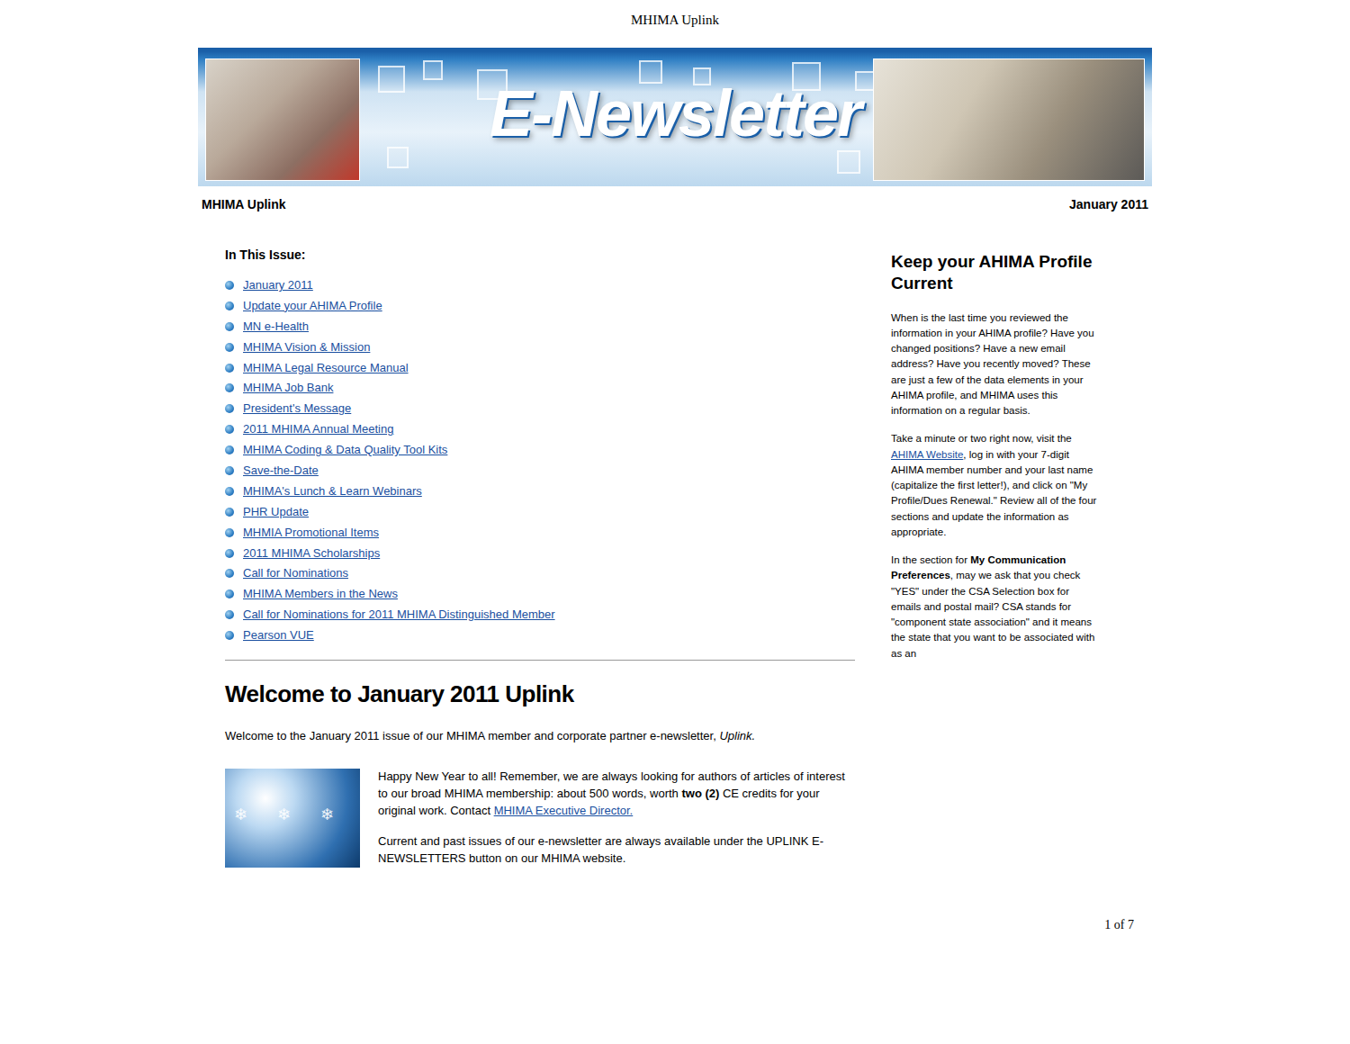MHIMA Uplink
E-Newsletter
MHIMA Uplink
January 2011
In This Issue:
January 2011
Update your AHIMA Profile
MN e-Health
MHIMA Vision & Mission
MHIMA Legal Resource Manual
MHIMA Job Bank
President's Message
2011 MHIMA Annual Meeting
MHIMA Coding & Data Quality Tool Kits
Save-the-Date
MHIMA's Lunch & Learn Webinars
PHR Update
MHMIA Promotional Items
2011 MHIMA Scholarships
Call for Nominations
MHIMA Members in the News
Call for Nominations for 2011 MHIMA Distinguished Member
Pearson VUE
Welcome to January 2011 Uplink
Welcome to the January 2011 issue of our MHIMA member and corporate partner e-newsletter, Uplink.
Happy New Year to all! Remember, we are always looking for authors of articles of interest to our broad MHIMA membership: about 500 words, worth two (2) CE credits for your original work. Contact MHIMA Executive Director.
Current and past issues of our e-newsletter are always available under the UPLINK E-NEWSLETTERS button on our MHIMA website.
Keep your AHIMA Profile Current
When is the last time you reviewed the information in your AHIMA profile? Have you changed positions? Have a new email address? Have you recently moved? These are just a few of the data elements in your AHIMA profile, and MHIMA uses this information on a regular basis.
Take a minute or two right now, visit the AHIMA Website, log in with your 7-digit AHIMA member number and your last name (capitalize the first letter!), and click on "My Profile/Dues Renewal." Review all of the four sections and update the information as appropriate.
In the section for My Communication Preferences, may we ask that you check "YES" under the CSA Selection box for emails and postal mail? CSA stands for "component state association" and it means the state that you want to be associated with as an
1 of 7